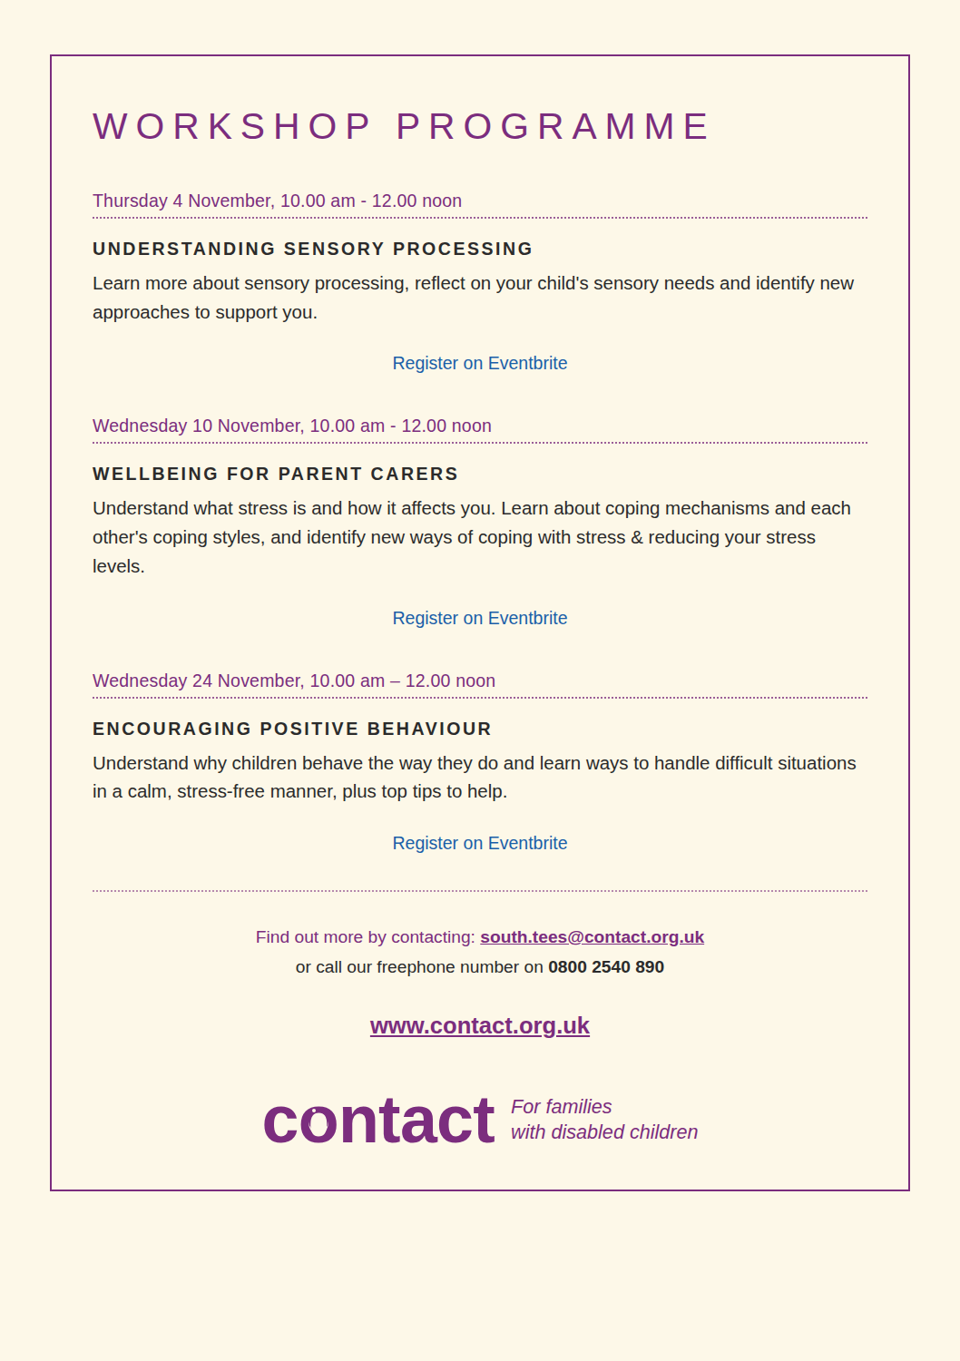WORKSHOP PROGRAMME
Thursday 4 November, 10.00 am - 12.00 noon
Understanding Sensory Processing
Learn more about sensory processing, reflect on your child's sensory needs and identify new approaches to support you.
Register on Eventbrite
Wednesday 10 November, 10.00 am - 12.00 noon
Wellbeing for Parent Carers
Understand what stress is and how it affects you. Learn about coping mechanisms and each other's coping styles, and identify new ways of coping with stress & reducing your stress levels.
Register on Eventbrite
Wednesday 24 November, 10.00 am – 12.00 noon
Encouraging Positive Behaviour
Understand why children behave the way they do and learn ways to handle difficult situations in a calm, stress-free manner, plus top tips to help.
Register on Eventbrite
Find out more by contacting: south.tees@contact.org.uk
or call our freephone number on 0800 2540 890
www.contact.org.uk
contact For families
with disabled children